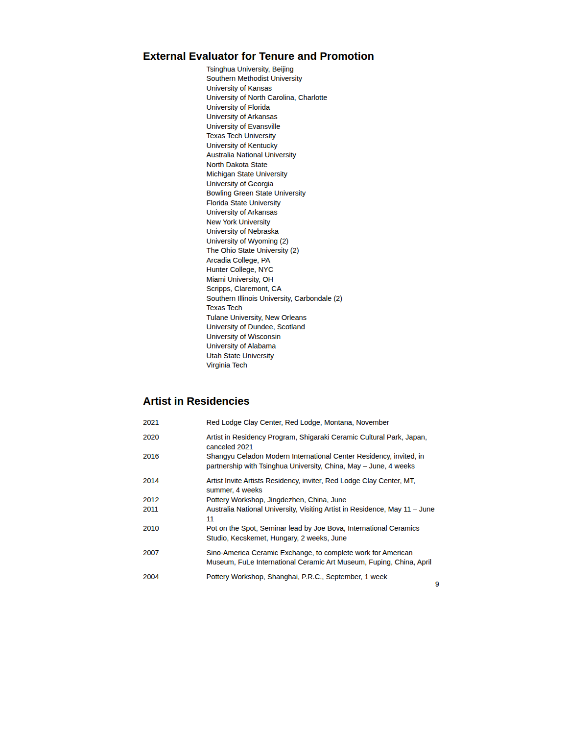External Evaluator for Tenure and Promotion
Tsinghua University, Beijing
Southern Methodist University
University of Kansas
University of North Carolina, Charlotte
University of Florida
University of Arkansas
University of Evansville
Texas Tech University
University of Kentucky
Australia National University
North Dakota State
Michigan State University
University of Georgia
Bowling Green State University
Florida State University
University of Arkansas
New York University
University of Nebraska
University of Wyoming (2)
The Ohio State University (2)
Arcadia College, PA
Hunter College, NYC
Miami University, OH
Scripps, Claremont, CA
Southern Illinois University, Carbondale (2)
Texas Tech
Tulane University, New Orleans
University of Dundee, Scotland
University of Wisconsin
University of Alabama
Utah State University
Virginia Tech
Artist in Residencies
| 2021 | Red Lodge Clay Center, Red Lodge, Montana, November |
| 2020 | Artist in Residency Program, Shigaraki Ceramic Cultural Park, Japan, canceled 2021 |
| 2016 | Shangyu Celadon Modern International Center Residency, invited, in partnership with Tsinghua University, China, May – June, 4 weeks |
| 2014 | Artist Invite Artists Residency, inviter, Red Lodge Clay Center, MT, summer, 4 weeks |
| 2012 | Pottery Workshop, Jingdezhen, China, June |
| 2011 | Australia National University, Visiting Artist in Residence, May 11 – June 11 |
| 2010 | Pot on the Spot, Seminar lead by Joe Bova, International Ceramics Studio, Kecskemet, Hungary, 2 weeks, June |
| 2007 | Sino-America Ceramic Exchange, to complete work for American Museum, FuLe International Ceramic Art Museum, Fuping, China, April |
| 2004 | Pottery Workshop, Shanghai, P.R.C., September, 1 week |
9